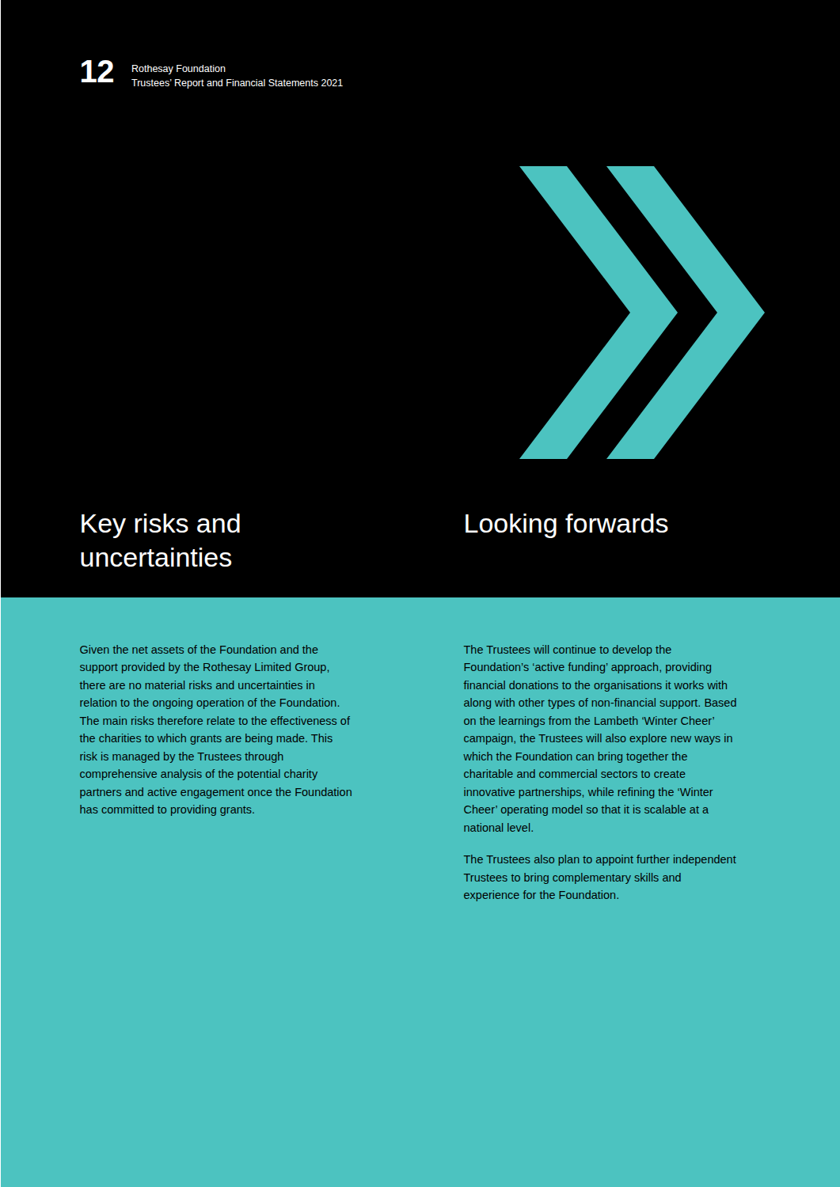12
Rothesay Foundation
Trustees’ Report and Financial Statements 2021
Key risks and uncertainties
Looking forwards
Given the net assets of the Foundation and the support provided by the Rothesay Limited Group, there are no material risks and uncertainties in relation to the ongoing operation of the Foundation. The main risks therefore relate to the effectiveness of the charities to which grants are being made. This risk is managed by the Trustees through comprehensive analysis of the potential charity partners and active engagement once the Foundation has committed to providing grants.
The Trustees will continue to develop the Foundation’s ‘active funding’ approach, providing financial donations to the organisations it works with along with other types of non-financial support. Based on the learnings from the Lambeth ‘Winter Cheer’ campaign, the Trustees will also explore new ways in which the Foundation can bring together the charitable and commercial sectors to create innovative partnerships, while refining the ‘Winter Cheer’ operating model so that it is scalable at a national level.
The Trustees also plan to appoint further independent Trustees to bring complementary skills and experience for the Foundation.